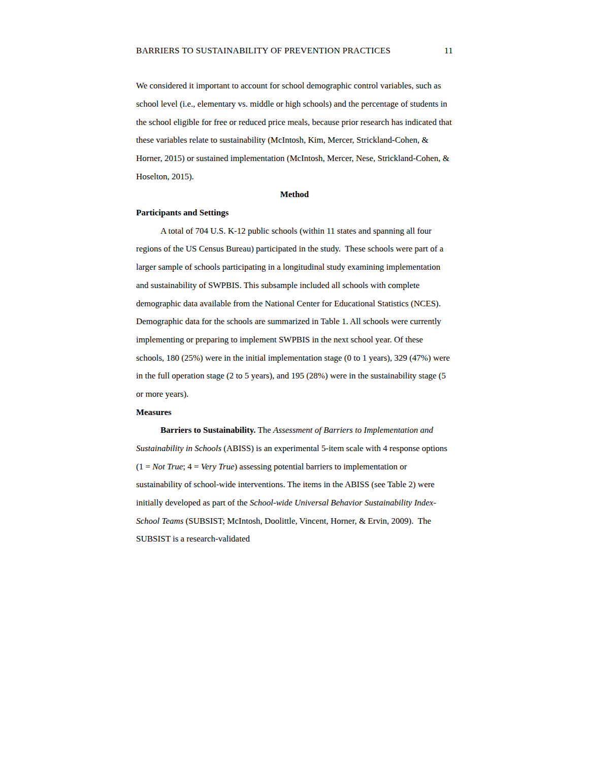Barriers to Sustainability of Prevention Practices 11
We considered it important to account for school demographic control variables, such as school level (i.e., elementary vs. middle or high schools) and the percentage of students in the school eligible for free or reduced price meals, because prior research has indicated that these variables relate to sustainability (McIntosh, Kim, Mercer, Strickland-Cohen, & Horner, 2015) or sustained implementation (McIntosh, Mercer, Nese, Strickland-Cohen, & Hoselton, 2015).
Method
Participants and Settings
A total of 704 U.S. K-12 public schools (within 11 states and spanning all four regions of the US Census Bureau) participated in the study. These schools were part of a larger sample of schools participating in a longitudinal study examining implementation and sustainability of SWPBIS. This subsample included all schools with complete demographic data available from the National Center for Educational Statistics (NCES). Demographic data for the schools are summarized in Table 1. All schools were currently implementing or preparing to implement SWPBIS in the next school year. Of these schools, 180 (25%) were in the initial implementation stage (0 to 1 years), 329 (47%) were in the full operation stage (2 to 5 years), and 195 (28%) were in the sustainability stage (5 or more years).
Measures
Barriers to Sustainability. The Assessment of Barriers to Implementation and Sustainability in Schools (ABISS) is an experimental 5-item scale with 4 response options (1 = Not True; 4 = Very True) assessing potential barriers to implementation or sustainability of school-wide interventions. The items in the ABISS (see Table 2) were initially developed as part of the School-wide Universal Behavior Sustainability Index- School Teams (SUBSIST; McIntosh, Doolittle, Vincent, Horner, & Ervin, 2009). The SUBSIST is a research-validated